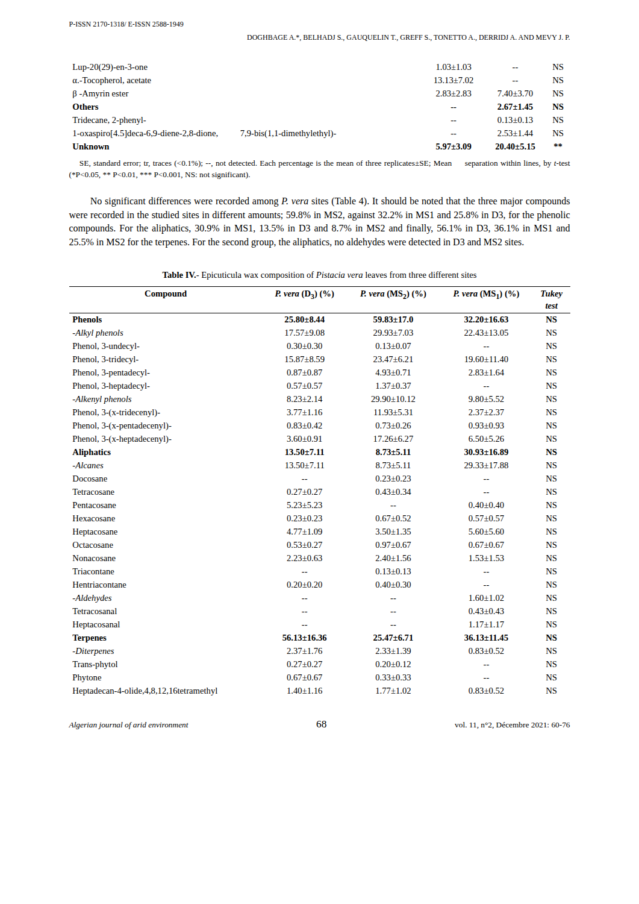P-ISSN 2170-1318/ E-ISSN 2588-1949
DOGHBAGE A.*, BELHADJ S., GAUQUELIN T., GREFF S., TONETTO A., DERRIDJ A. and MEVY J. P.
| Lup-20(29)-en-3-one | 1.03±1.03 | -- | NS |
| α.-Tocopherol, acetate | 13.13±7.02 | -- | NS |
| β -Amyrin ester | 2.83±2.83 | 7.40±3.70 | NS |
| Others | -- | 2.67±1.45 | NS |
| Tridecane, 2-phenyl- | -- | 0.13±0.13 | NS |
| 1-oxaspiro[4.5]deca-6,9-diene-2,8-dione, 7,9-bis(1,1-dimethylethyl)- | -- | 2.53±1.44 | NS |
| Unknown | 5.97±3.09 | 20.40±5.15 | ** |
SE, standard error; tr, traces (<0.1%); --, not detected. Each percentage is the mean of three replicates±SE; Mean separation within lines, by t-test (*P<0.05, ** P<0.01, *** P<0.001, NS: not significant).
No significant differences were recorded among P. vera sites (Table 4). It should be noted that the three major compounds were recorded in the studied sites in different amounts; 59.8% in MS2, against 32.2% in MS1 and 25.8% in D3, for the phenolic compounds. For the aliphatics, 30.9% in MS1, 13.5% in D3 and 8.7% in MS2 and finally, 56.1% in D3, 36.1% in MS1 and 25.5% in MS2 for the terpenes. For the second group, the aliphatics, no aldehydes were detected in D3 and MS2 sites.
Table IV. - Epicuticula wax composition of Pistacia vera leaves from three different sites
| Compound | P. vera (D 3 ) (%) | P. vera (MS 2 ) (%) | P. vera (MS 1 ) (%) | Tukey test |
| --- | --- | --- | --- | --- |
| Phenols | 25.80±8.44 | 59.83±17.0 | 32.20±16.63 | NS |
| -Alkyl phenols | 17.57±9.08 | 29.93±7.03 | 22.43±13.05 | NS |
| Phenol, 3-undecyl- | 0.30±0.30 | 0.13±0.07 | -- | NS |
| Phenol, 3-tridecyl- | 15.87±8.59 | 23.47±6.21 | 19.60±11.40 | NS |
| Phenol, 3-pentadecyl- | 0.87±0.87 | 4.93±0.71 | 2.83±1.64 | NS |
| Phenol, 3-heptadecyl- | 0.57±0.57 | 1.37±0.37 | -- | NS |
| -Alkenyl phenols | 8.23±2.14 | 29.90±10.12 | 9.80±5.52 | NS |
| Phenol, 3-(x-tridecenyl)- | 3.77±1.16 | 11.93±5.31 | 2.37±2.37 | NS |
| Phenol, 3-(x-pentadecenyl)- | 0.83±0.42 | 0.73±0.26 | 0.93±0.93 | NS |
| Phenol, 3-(x-heptadecenyl)- | 3.60±0.91 | 17.26±6.27 | 6.50±5.26 | NS |
| Aliphatics | 13.50±7.11 | 8.73±5.11 | 30.93±16.89 | NS |
| -Alcanes | 13.50±7.11 | 8.73±5.11 | 29.33±17.88 | NS |
| Docosane | -- | 0.23±0.23 | -- | NS |
| Tetracosane | 0.27±0.27 | 0.43±0.34 | -- | NS |
| Pentacosane | 5.23±5.23 | -- | 0.40±0.40 | NS |
| Hexacosane | 0.23±0.23 | 0.67±0.52 | 0.57±0.57 | NS |
| Heptacosane | 4.77±1.09 | 3.50±1.35 | 5.60±5.60 | NS |
| Octacosane | 0.53±0.27 | 0.97±0.67 | 0.67±0.67 | NS |
| Nonacosane | 2.23±0.63 | 2.40±1.56 | 1.53±1.53 | NS |
| Triacontane | -- | 0.13±0.13 | -- | NS |
| Hentriacontane | 0.20±0.20 | 0.40±0.30 | -- | NS |
| -Aldehydes | -- | -- | 1.60±1.02 | NS |
| Tetracosanal | -- | -- | 0.43±0.43 | NS |
| Heptacosanal | -- | -- | 1.17±1.17 | NS |
| Terpenes | 56.13±16.36 | 25.47±6.71 | 36.13±11.45 | NS |
| -Diterpenes | 2.37±1.76 | 2.33±1.39 | 0.83±0.52 | NS |
| Trans-phytol | 0.27±0.27 | 0.20±0.12 | -- | NS |
| Phytone | 0.67±0.67 | 0.33±0.33 | -- | NS |
| Heptadecan-4-olide,4,8,12,16tetramethyl | 1.40±1.16 | 1.77±1.02 | 0.83±0.52 | NS |
Algerian journal of arid environment 68 vol. 11, n°2, Décembre 2021: 60-76